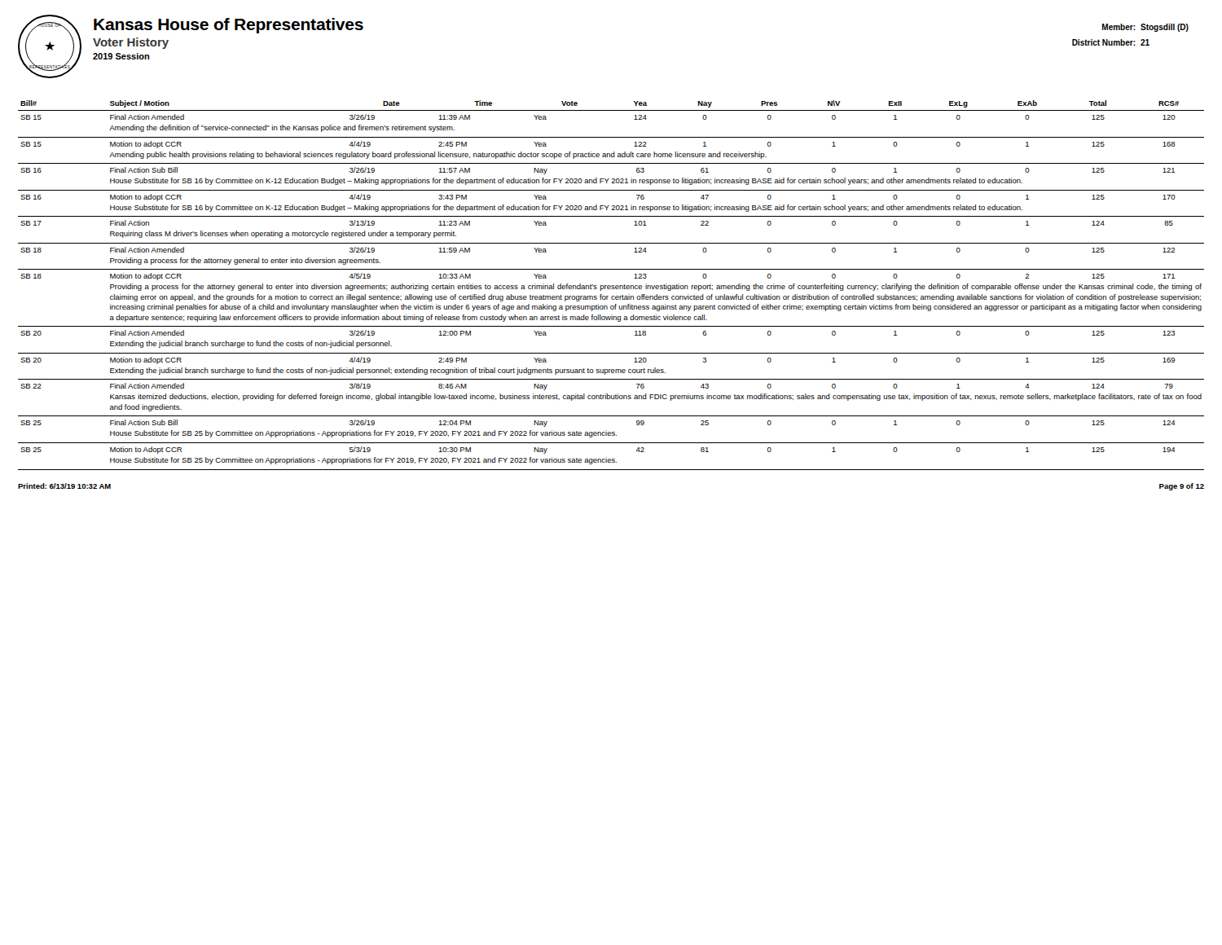HOUSE OF
★
REPRESENTATIVES
Kansas House of Representatives
Voter History
2019 Session
Member: Stogsdill (D)
District Number: 21
| Bill# | Subject / Motion | Date | Time | Vote | Yea | Nay | Pres | N\V | ExII | ExLg | ExAb | Total | RCS# |
| --- | --- | --- | --- | --- | --- | --- | --- | --- | --- | --- | --- | --- | --- |
| SB 15 | Final Action Amended | 3/26/19 | 11:39 AM | Yea | 124 | 0 | 0 | 0 | 1 | 0 | 0 | 125 | 120 |
| | Amending the definition of "service-connected" in the Kansas police and firemen's retirement system. |
| SB 15 | Motion to adopt CCR | 4/4/19 | 2:45 PM | Yea | 122 | 1 | 0 | 1 | 0 | 0 | 1 | 125 | 168 |
| | Amending public health provisions relating to behavioral sciences regulatory board professional licensure, naturopathic doctor scope of practice and adult care home licensure and receivership. |
| SB 16 | Final Action Sub Bill | 3/26/19 | 11:57 AM | Nay | 63 | 61 | 0 | 0 | 1 | 0 | 0 | 125 | 121 |
| | House Substitute for SB 16 by Committee on K-12 Education Budget – Making appropriations for the department of education for FY 2020 and FY 2021 in response to litigation; increasing BASE aid for certain school years; and other amendments related to education. |
| SB 16 | Motion to adopt CCR | 4/4/19 | 3:43 PM | Yea | 76 | 47 | 0 | 1 | 0 | 0 | 1 | 125 | 170 |
| | House Substitute for SB 16 by Committee on K-12 Education Budget – Making appropriations for the department of education for FY 2020 and FY 2021 in response to litigation; increasing BASE aid for certain school years; and other amendments related to education. |
| SB 17 | Final Action | 3/13/19 | 11:23 AM | Yea | 101 | 22 | 0 | 0 | 0 | 0 | 1 | 124 | 85 |
| | Requiring class M driver's licenses when operating a motorcycle registered under a temporary permit. |
| SB 18 | Final Action Amended | 3/26/19 | 11:59 AM | Yea | 124 | 0 | 0 | 0 | 1 | 0 | 0 | 125 | 122 |
| | Providing a process for the attorney general to enter into diversion agreements. |
| SB 18 | Motion to adopt CCR | 4/5/19 | 10:33 AM | Yea | 123 | 0 | 0 | 0 | 0 | 0 | 2 | 125 | 171 |
| | Providing a process for the attorney general to enter into diversion agreements; authorizing certain entities to access a criminal defendant's presentence investigation report; amending the crime of counterfeiting currency; clarifying the definition of comparable offense under the Kansas criminal code, the timing of claiming error on appeal, and the grounds for a motion to correct an illegal sentence; allowing use of certified drug abuse treatment programs for certain offenders convicted of unlawful cultivation or distribution of controlled substances; amending available sanctions for violation of condition of postrelease supervision; increasing criminal penalties for abuse of a child and involuntary manslaughter when the victim is under 6 years of age and making a presumption of unfitness against any parent convicted of either crime; exempting certain victims from being considered an aggressor or participant as a mitigating factor when considering a departure sentence; requiring law enforcement officers to provide information about timing of release from custody when an arrest is made following a domestic violence call. |
| SB 20 | Final Action Amended | 3/26/19 | 12:00 PM | Yea | 118 | 6 | 0 | 0 | 1 | 0 | 0 | 125 | 123 |
| | Extending the judicial branch surcharge to fund the costs of non-judicial personnel. |
| SB 20 | Motion to adopt CCR | 4/4/19 | 2:49 PM | Yea | 120 | 3 | 0 | 1 | 0 | 0 | 1 | 125 | 169 |
| | Extending the judicial branch surcharge to fund the costs of non-judicial personnel; extending recognition of tribal court judgments pursuant to supreme court rules. |
| SB 22 | Final Action Amended | 3/8/19 | 8:46 AM | Nay | 76 | 43 | 0 | 0 | 0 | 1 | 4 | 124 | 79 |
| | Kansas itemized deductions, election, providing for deferred foreign income, global intangible low-taxed income, business interest, capital contributions and FDIC premiums income tax modifications; sales and compensating use tax, imposition of tax, nexus, remote sellers, marketplace facilitators, rate of tax on food and food ingredients. |
| SB 25 | Final Action Sub Bill | 3/26/19 | 12:04 PM | Nay | 99 | 25 | 0 | 0 | 1 | 0 | 0 | 125 | 124 |
| | House Substitute for SB 25 by Committee on Appropriations - Appropriations for FY 2019, FY 2020, FY 2021 and FY 2022 for various sate agencies. |
| SB 25 | Motion to Adopt CCR | 5/3/19 | 10:30 PM | Nay | 42 | 81 | 0 | 1 | 0 | 0 | 1 | 125 | 194 |
| | House Substitute for SB 25 by Committee on Appropriations - Appropriations for FY 2019, FY 2020, FY 2021 and FY 2022 for various sate agencies. |
Printed: 6/13/19 10:32 AM
Page 9 of 12